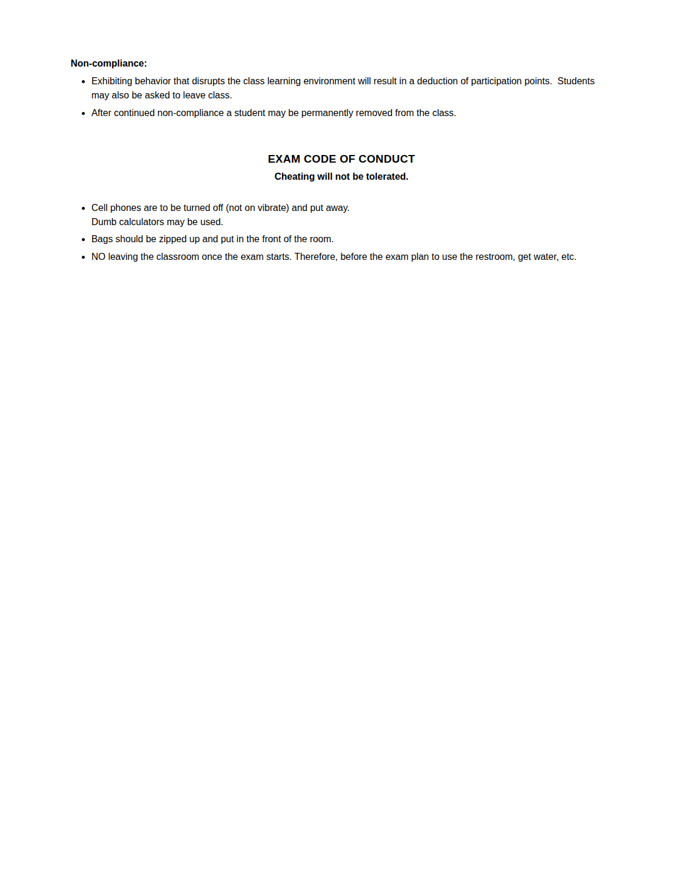Non-compliance:
Exhibiting behavior that disrupts the class learning environment will result in a deduction of participation points. Students may also be asked to leave class.
After continued non-compliance a student may be permanently removed from the class.
EXAM CODE OF CONDUCT
Cheating will not be tolerated.
Cell phones are to be turned off (not on vibrate) and put away. Dumb calculators may be used.
Bags should be zipped up and put in the front of the room.
NO leaving the classroom once the exam starts. Therefore, before the exam plan to use the restroom, get water, etc.